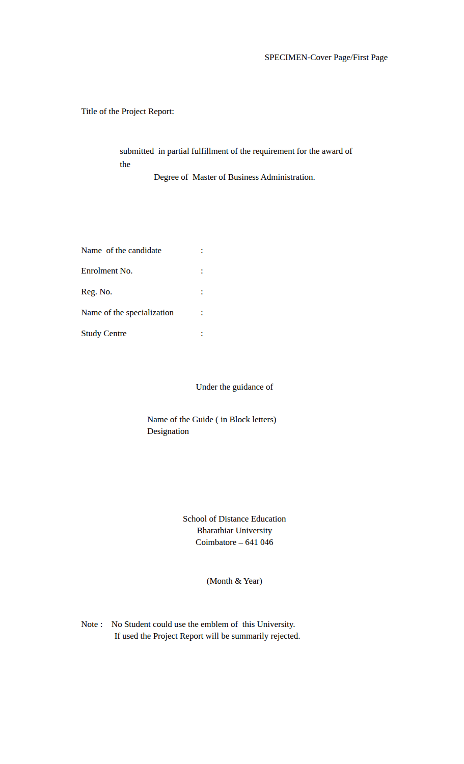SPECIMEN-Cover Page/First Page
Title of the Project Report:
submitted in partial fulfillment of the requirement for the award of the Degree of Master of Business Administration.
| Name of the candidate | : |
| Enrolment No. | : |
| Reg. No. | : |
| Name of the specialization | : |
| Study Centre | : |
Under the guidance of
Name of the Guide ( in Block letters)
Designation
School of Distance Education
Bharathiar University
Coimbatore – 641 046
(Month & Year)
Note : No Student could use the emblem of this University. If used the Project Report will be summarily rejected.